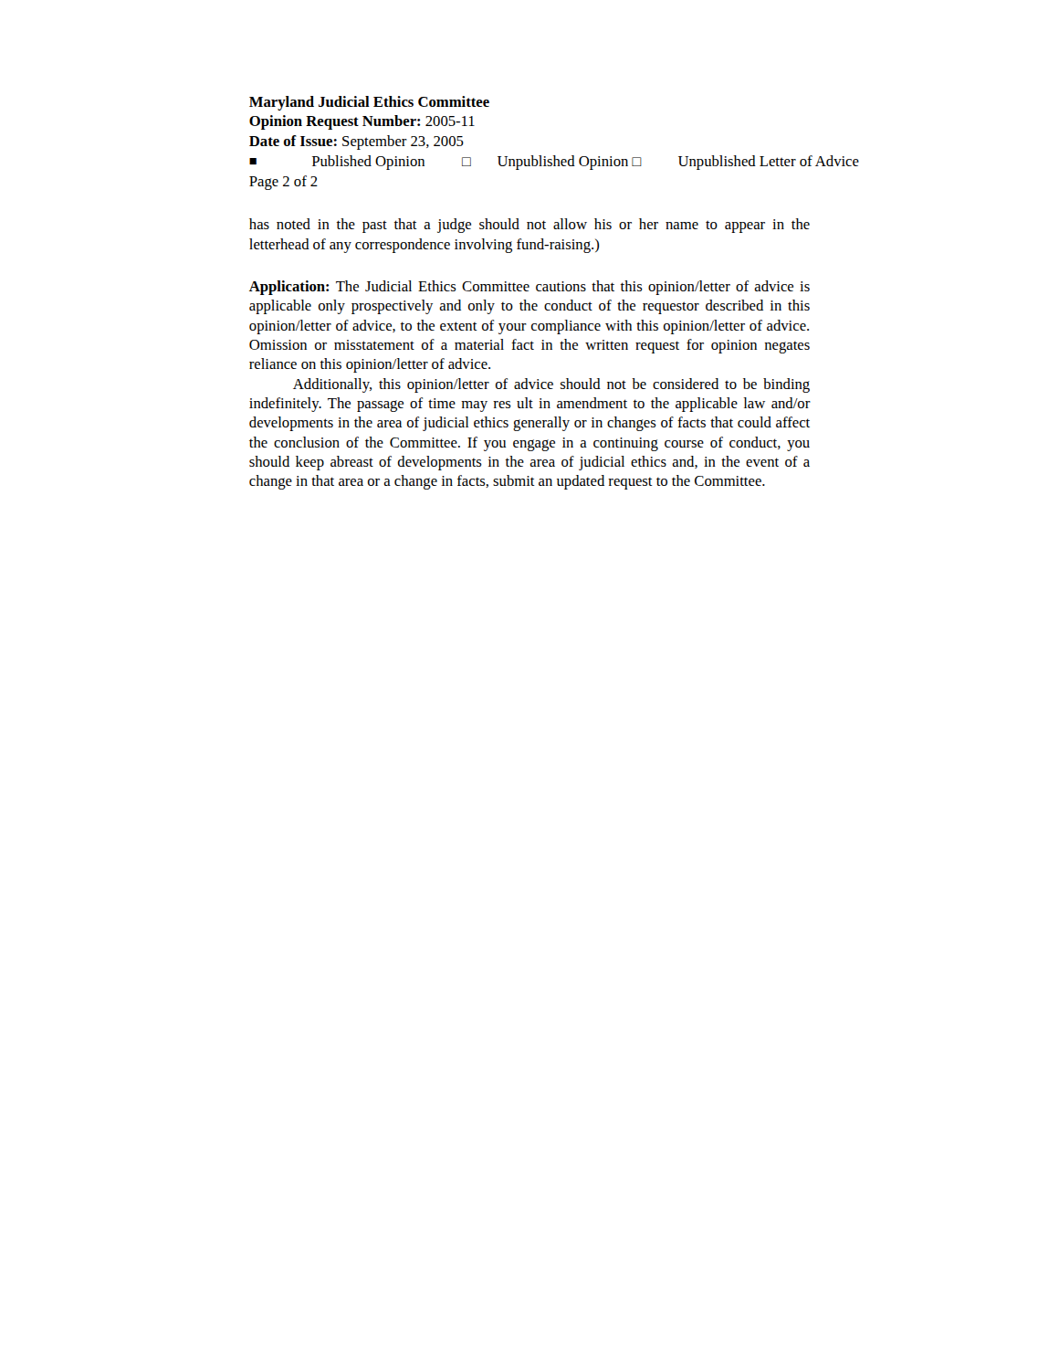Maryland Judicial Ethics Committee
Opinion Request Number: 2005-11
Date of Issue: September 23, 2005
■ Published Opinion □ Unpublished Opinion □ Unpublished Letter of Advice
Page 2 of 2
has noted in the past that a judge should not allow his or her name to appear in the letterhead of any correspondence involving fund-raising.)
Application: The Judicial Ethics Committee cautions that this opinion/letter of advice is applicable only prospectively and only to the conduct of the requestor described in this opinion/letter of advice, to the extent of your compliance with this opinion/letter of advice. Omission or misstatement of a material fact in the written request for opinion negates reliance on this opinion/letter of advice.
Additionally, this opinion/letter of advice should not be considered to be binding indefinitely. The passage of time may res ult in amendment to the applicable law and/or developments in the area of judicial ethics generally or in changes of facts that could affect the conclusion of the Committee. If you engage in a continuing course of conduct, you should keep abreast of developments in the area of judicial ethics and, in the event of a change in that area or a change in facts, submit an updated request to the Committee.